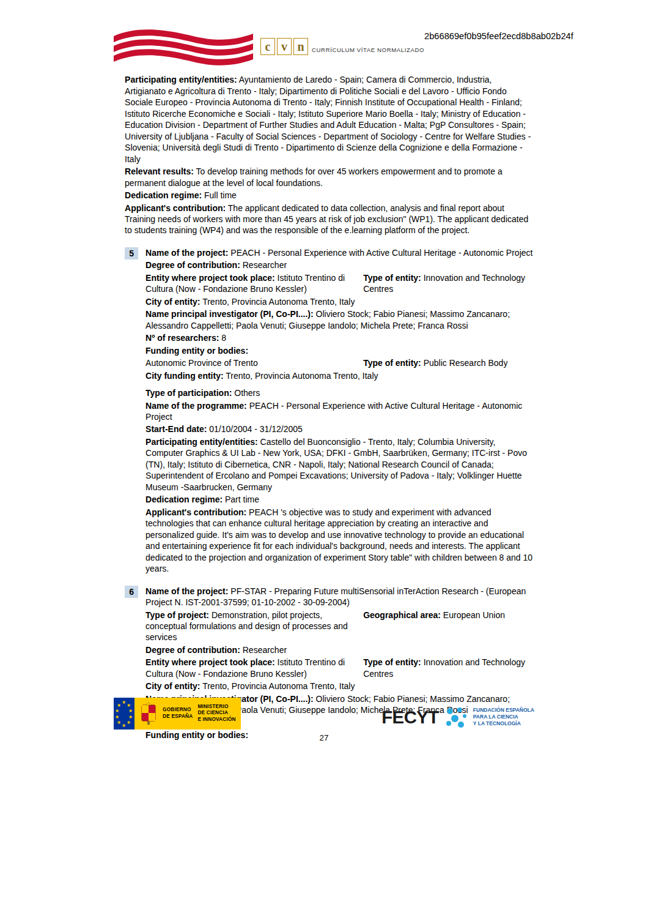cvn
CURRÍCULUM VÍTAE NORMALIZADO
2b66869ef0b95feef2ecd8b8ab02b24f
Participating entity/entities: Ayuntamiento de Laredo - Spain; Camera di Commercio, Industria, Artigianato e Agricoltura di Trento - Italy; Dipartimento di Politiche Sociali e del Lavoro - Ufficio Fondo Sociale Europeo - Provincia Autonoma di Trento - Italy; Finnish Institute of Occupational Health - Finland; Istituto Ricerche Economiche e Sociali - Italy; Istituto Superiore Mario Boella - Italy; Ministry of Education - Education Division - Department of Further Studies and Adult Education - Malta; PgP Consultores - Spain; University of Ljubljana - Faculty of Social Sciences - Department of Sociology - Centre for Welfare Studies - Slovenia; Università degli Studi di Trento - Dipartimento di Scienze della Cognizione e della Formazione - Italy
Relevant results: To develop training methods for over 45 workers empowerment and to promote a permanent dialogue at the level of local foundations.
Dedication regime: Full time
Applicant's contribution: The applicant dedicated to data collection, analysis and final report about Training needs of workers with more than 45 years at risk of job exclusion" (WP1). The applicant dedicated to students training (WP4) and was the responsible of the e.learning platform of the project.
5
Name of the project: PEACH - Personal Experience with Active Cultural Heritage - Autonomic Project
Degree of contribution: Researcher
Entity where project took place: Istituto Trentino di Cultura (Now - Fondazione Bruno Kessler)
Type of entity: Innovation and Technology Centres
City of entity: Trento, Provincia Autonoma Trento, Italy
Name principal investigator (PI, Co-PI....): Oliviero Stock; Fabio Pianesi; Massimo Zancanaro; Alessandro Cappelletti; Paola Venuti; Giuseppe Iandolo; Michela Prete; Franca Rossi
Nº of researchers: 8
Funding entity or bodies:
Autonomic Province of Trento
Type of entity: Public Research Body
City funding entity: Trento, Provincia Autonoma Trento, Italy
Type of participation: Others
Name of the programme: PEACH - Personal Experience with Active Cultural Heritage - Autonomic Project
Start-End date: 01/10/2004 - 31/12/2005
Participating entity/entities: Castello del Buonconsiglio - Trento, Italy; Columbia University, Computer Graphics & UI Lab - New York, USA; DFKI - GmbH, Saarbrüken, Germany; ITC-irst - Povo (TN), Italy; Istituto di Cibernetica, CNR - Napoli, Italy; National Research Council of Canada; Superintendent of Ercolano and Pompei Excavations; University of Padova - Italy; Volklinger Huette Museum -Saarbrucken, Germany
Dedication regime: Part time
Applicant's contribution: PEACH 's objective was to study and experiment with advanced technologies that can enhance cultural heritage appreciation by creating an interactive and personalized guide. It's aim was to develop and use innovative technology to provide an educational and entertaining experience fit for each individual's background, needs and interests. The applicant dedicated to the projection and organization of experiment Story table" with children between 8 and 10 years.
6
Name of the project: PF-STAR - Preparing Future multiSensorial inTerAction Research - (European Project N. IST-2001-37599; 01-10-2002 - 30-09-2004)
Type of project: Demonstration, pilot projects, conceptual formulations and design of processes and services
Geographical area: European Union
Degree of contribution: Researcher
Entity where project took place: Istituto Trentino di Cultura (Now - Fondazione Bruno Kessler)
Type of entity: Innovation and Technology Centres
City of entity: Trento, Provincia Autonoma Trento, Italy
Name principal investigator (PI, Co-PI....): Oliviero Stock; Fabio Pianesi; Massimo Zancanaro; Alessandro Cappelletti; Paola Venuti; Giuseppe Iandolo; Michela Prete; Franca Rossi
Nº of researchers: 8
Funding entity or bodies:
★ ★ ★ ★ ★ ★ ★ ★ ★ ★
GOBIERNO
DE ESPAÑA
MINISTERIO
DE CIENCIA
E INNOVACIÓN
FECYT
FUNDACIÓN ESPAÑOLA
PARA LA CIENCIA
Y LA TECNOLOGÍA
27